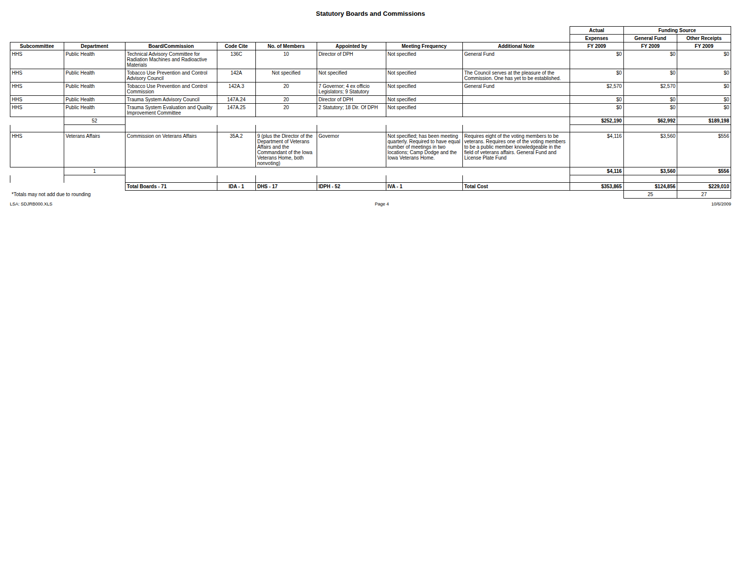Statutory Boards and Commissions
| | | | | | | | | Actual | Funding Source |
| --- | --- | --- | --- | --- | --- | --- | --- | --- | --- |
| | | | | | | | | Expenses | General Fund | Other Receipts |
| Subcommittee | Department | Board/Commission | Code Cite | No. of Members | Appointed by | Meeting Frequency | Additional Note | FY 2009 | FY 2009 | FY 2009 |
| HHS | Public Health | Technical Advisory Committee for Radiation Machines and Radioactive Materials | 136C | 10 | Director of DPH | Not specified | General Fund | $0 | $0 | $0 |
| HHS | Public Health | Tobacco Use Prevention and Control Advisory Council | 142A | Not specified | Not specified | Not specified | The Council serves at the pleasure of the Commission. One has yet to be established. | $0 | $0 | $0 |
| HHS | Public Health | Tobacco Use Prevention and Control Commission | 142A.3 | 20 | 7 Governor; 4 ex officio Legislators; 9 Statutory | Not specified | General Fund | $2,570 | $2,570 | $0 |
| HHS | Public Health | Trauma System Advisory Council | 147A.24 | 20 | Director of DPH | Not specified | | $0 | $0 | $0 |
| HHS | Public Health | Trauma System Evaluation and Quality Improvement Committee | 147A.25 | 20 | 2 Statutory; 18 Dir. Of DPH | Not specified | | $0 | $0 | $0 |
| | 52 | | | | | | | $252,190 | $62,992 | $189,198 |
| HHS | Veterans Affairs | Commission on Veterans Affairs | 35A.2 | 9 (plus the Director of the Department of Veterans Affairs and the Commandant of the Iowa Veterans Home, both nonvoting) | Governor | Not specified; has been meeting quarterly. Required to have equal number of meetings in two locations; Camp Dodge and the Iowa Veterans Home. | Requires eight of the voting members to be veterans. Requires one of the voting members to be a public member knowledgeable in the field of veterans affairs. General Fund and License Plate Fund | $4,116 | $3,560 | $556 |
| | 1 | | | | | | | $4,116 | $3,560 | $556 |
| | | Total Boards - 71 | IDA - 1 | DHS - 17 | IDPH - 52 | IVA - 1 | Total Cost | $353,865 | $124,856 | $229,010 |
| *Totals may not add due to rounding | | | | | | | | 25 | 27 |
LSA: SDJRB000.XLS Page 4 10/6/2009